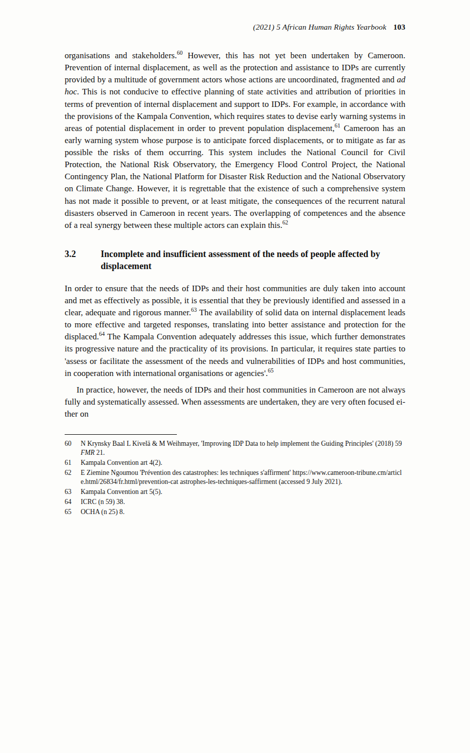(2021) 5 African Human Rights Yearbook 103
organisations and stakeholders.60 However, this has not yet been undertaken by Cameroon. Prevention of internal displacement, as well as the protection and assistance to IDPs are currently provided by a multitude of government actors whose actions are uncoordinated, fragmented and ad hoc. This is not conducive to effective planning of state activities and attribution of priorities in terms of prevention of internal displacement and support to IDPs. For example, in accordance with the provisions of the Kampala Convention, which requires states to devise early warning systems in areas of potential displacement in order to prevent population displacement,61 Cameroon has an early warning system whose purpose is to anticipate forced displacements, or to mitigate as far as possible the risks of them occurring. This system includes the National Council for Civil Protection, the National Risk Observatory, the Emergency Flood Control Project, the National Contingency Plan, the National Platform for Disaster Risk Reduction and the National Observatory on Climate Change. However, it is regrettable that the existence of such a comprehensive system has not made it possible to prevent, or at least mitigate, the consequences of the recurrent natural disasters observed in Cameroon in recent years. The overlapping of competences and the absence of a real synergy between these multiple actors can explain this.62
3.2 Incomplete and insufficient assessment of the needs of people affected by displacement
In order to ensure that the needs of IDPs and their host communities are duly taken into account and met as effectively as possible, it is essential that they be previously identified and assessed in a clear, adequate and rigorous manner.63 The availability of solid data on internal displacement leads to more effective and targeted responses, translating into better assistance and protection for the displaced.64 The Kampala Convention adequately addresses this issue, which further demonstrates its progressive nature and the practicality of its provisions. In particular, it requires state parties to 'assess or facilitate the assessment of the needs and vulnerabilities of IDPs and host communities, in cooperation with international organisations or agencies'.65
In practice, however, the needs of IDPs and their host communities in Cameroon are not always fully and systematically assessed. When assessments are undertaken, they are very often focused either on
60 N Krynsky Baal L Kivelä & M Weihmayer, 'Improving IDP Data to help implement the Guiding Principles' (2018) 59 FMR 21.
61 Kampala Convention art 4(2).
62 E Ziemine Ngoumou 'Prévention des catastrophes: les techniques s'affirment' https://www.cameroon-tribune.cm/article.html/26834/fr.html/prevention-cat astrophes-les-techniques-saffirment (accessed 9 July 2021).
63 Kampala Convention art 5(5).
64 ICRC (n 59) 38.
65 OCHA (n 25) 8.